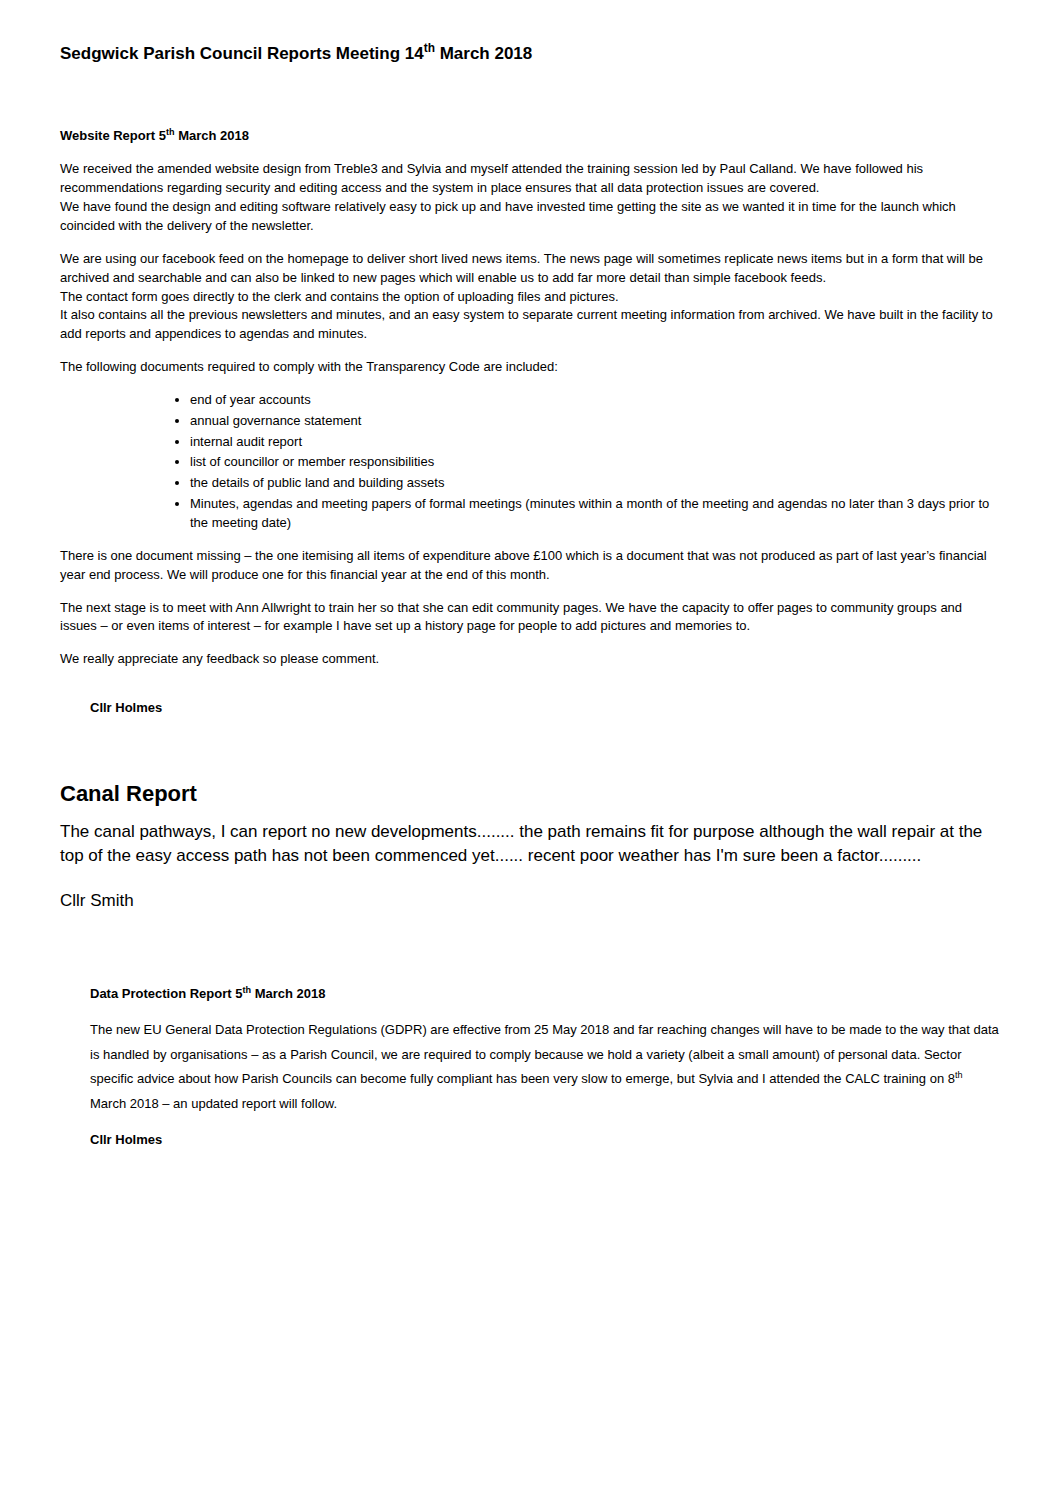Sedgwick Parish Council Reports Meeting 14th March 2018
Website Report 5th March 2018
We received the amended website design from Treble3 and Sylvia and myself attended the training session led by Paul Calland. We have followed his recommendations regarding security and editing access and the system in place ensures that all data protection issues are covered.
We have found the design and editing software relatively easy to pick up and have invested time getting the site as we wanted it in time for the launch which coincided with the delivery of the newsletter.
We are using our facebook feed on the homepage to deliver short lived news items. The news page will sometimes replicate news items but in a form that will be archived and searchable and can also be linked to new pages which will enable us to add far more detail than simple facebook feeds.
The contact form goes directly to the clerk and contains the option of uploading files and pictures.
It also contains all the previous newsletters and minutes, and an easy system to separate current meeting information from archived. We have built in the facility to add reports and appendices to agendas and minutes.
The following documents required to comply with the Transparency Code are included:
end of year accounts
annual governance statement
internal audit report
list of councillor or member responsibilities
the details of public land and building assets
Minutes, agendas and meeting papers of formal meetings (minutes within a month of the meeting and agendas no later than 3 days prior to the meeting date)
There is one document missing – the one itemising all items of expenditure above £100 which is a document that was not produced as part of last year’s financial year end process. We will produce one for this financial year at the end of this month.
The next stage is to meet with Ann Allwright to train her so that she can edit community pages. We have the capacity to offer pages to community groups and issues – or even items of interest – for example I have set up a history page for people to add pictures and memories to.
We really appreciate any feedback so please comment.
Cllr Holmes
Canal Report
The canal pathways, I can report no new developments........ the path remains fit for purpose although the wall repair at the top of the easy access path has not been commenced yet...... recent poor weather has I'm sure been a factor.........
Cllr Smith
Data Protection Report 5th March 2018
The new EU General Data Protection Regulations (GDPR) are effective from 25 May 2018 and far reaching changes will have to be made to the way that data is handled by organisations – as a Parish Council, we are required to comply because we hold a variety (albeit a small amount) of personal data. Sector specific advice about how Parish Councils can become fully compliant has been very slow to emerge, but Sylvia and I attended the CALC training on 8th March 2018 – an updated report will follow.
Cllr Holmes